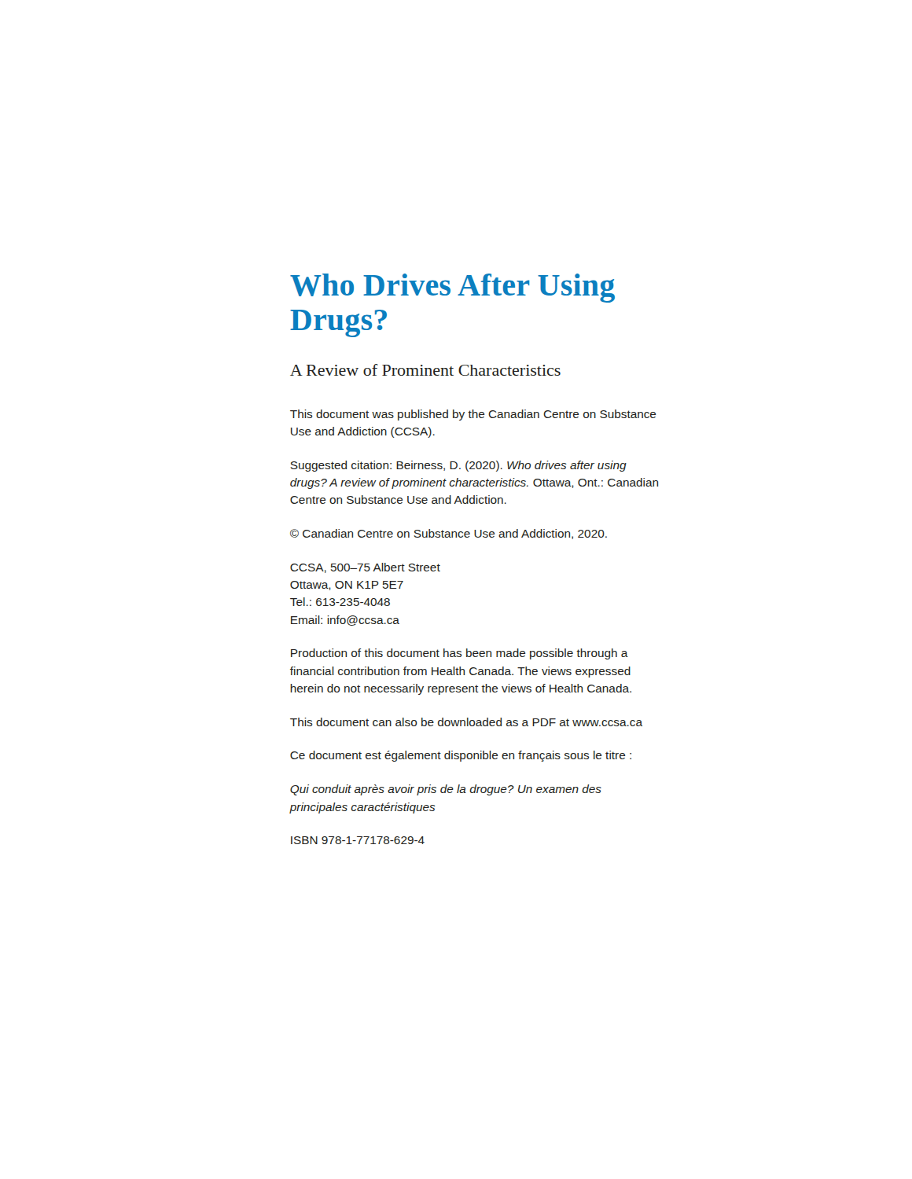Who Drives After Using Drugs?
A Review of Prominent Characteristics
This document was published by the Canadian Centre on Substance Use and Addiction (CCSA).
Suggested citation: Beirness, D. (2020). Who drives after using drugs? A review of prominent characteristics. Ottawa, Ont.: Canadian Centre on Substance Use and Addiction.
© Canadian Centre on Substance Use and Addiction, 2020.
CCSA, 500–75 Albert Street Ottawa, ON K1P 5E7 Tel.: 613-235-4048 Email: info@ccsa.ca
Production of this document has been made possible through a financial contribution from Health Canada. The views expressed herein do not necessarily represent the views of Health Canada.
This document can also be downloaded as a PDF at www.ccsa.ca
Ce document est également disponible en français sous le titre :
Qui conduit après avoir pris de la drogue? Un examen des principales caractéristiques
ISBN 978-1-77178-629-4